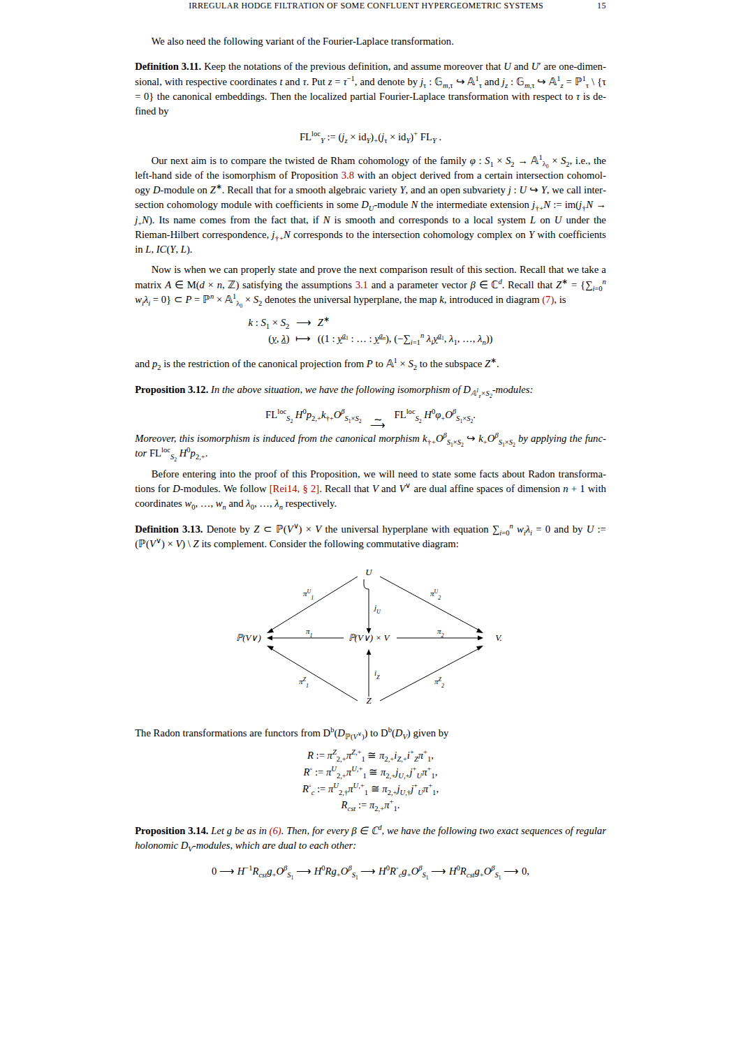IRREGULAR HODGE FILTRATION OF SOME CONFLUENT HYPERGEOMETRIC SYSTEMS 15
We also need the following variant of the Fourier-Laplace transformation.
Definition 3.11. Keep the notations of the previous definition, and assume moreover that U and U′ are one-dimensional, with respective coordinates t and τ. Put z = τ−1, and denote by jτ : 𝔾m,τ ↪ 𝔸1τ and jz : 𝔾m,τ ↪ 𝔸1z = ℙ1τ \ {τ = 0} the canonical embeddings. Then the localized partial Fourier-Laplace transformation with respect to τ is defined by
FLlocY := (jz × idY)+(jτ × idY)+ FLY .
Our next aim is to compare the twisted de Rham cohomology of the family φ : S1 × S2 → 𝔸1λ0 × S2, i.e., the left-hand side of the isomorphism of Proposition 3.8 with an object derived from a certain intersection cohomology D-module on Z∗. Recall that for a smooth algebraic variety Y, and an open subvariety j : U ↪ Y, we call intersection cohomology module with coefficients in some DU-module N the intermediate extension j†+N := im(j†N → j+N). Its name comes from the fact that, if N is smooth and corresponds to a local system L on U under the Rieman-Hilbert correspondence, j†+N corresponds to the intersection cohomology complex on Y with coefficients in L, IC(Y, L).
Now is when we can properly state and prove the next comparison result of this section. Recall that we take a matrix A ∈ M(d × n, ℤ) satisfying the assumptions 3.1 and a parameter vector β ∈ ℂd. Recall that Z∗ = {∑i=0n wiλi = 0} ⊂ P = ℙn × 𝔸1λ0 × S2 denotes the universal hyperplane, the map k, introduced in diagram (7), is
k : S1 × S2
⟶
Z∗
(y, λ)
⟼
((1 : ya1 : … : yan), (−∑i=1n λiya1, λ1, …, λn))
and p2 is the restriction of the canonical projection from P to 𝔸1 × S2 to the subspace Z∗.
Proposition 3.12. In the above situation, we have the following isomorphism of D𝔸1z×S2-modules:
FLlocS2 H0p2,+k†+OβS1×S2 ∼⟶ FLlocS2 H0φ+OβS1×S2.
Moreover, this isomorphism is induced from the canonical morphism k†+OβS1×S2 ↪ k+OβS1×S2 by applying the functor FLlocS2 H0p2,+.
Before entering into the proof of this Proposition, we will need to state some facts about Radon transformations for D-modules. We follow [Rei14, § 2]. Recall that V and V∨ are dual affine spaces of dimension n + 1 with coordinates w0, …, wn and λ0, …, λn respectively.
Definition 3.13. Denote by Z ⊂ ℙ(V∨) × V the universal hyperplane with equation ∑i=0n wiλi = 0 and by U := (ℙ(V∨) × V) \ Z its complement. Consider the following commutative diagram:
U Z ℙ(V∨) × V ℙ(V∨) V. jU iZ πU1 πU2 π1 π2 πZ1 πZ2
The Radon transformations are functors from Db(Dℙ(V∨)) to Db(DV) given by
R := πZ2,+πZ,+1 ≅ π2,+iZ,+i+Zπ+1, R◦ := πU2,+πU,+1 ≅ π2,+jU,+j+Uπ+1, R◦c := πU2,†πU,+1 ≅ π2,+jU,†j+Uπ+1, Rcst := π2,+π+1.
Proposition 3.14. Let g be as in (6). Then, for every β ∈ ℂd, we have the following two exact sequences of regular holonomic DV-modules, which are dual to each other:
0 ⟶ H−1Rcstg+OβS1 ⟶ H0Rg+OβS1 ⟶ H0R◦cg+OβS1 ⟶ H0Rcstg+OβS1 ⟶ 0,